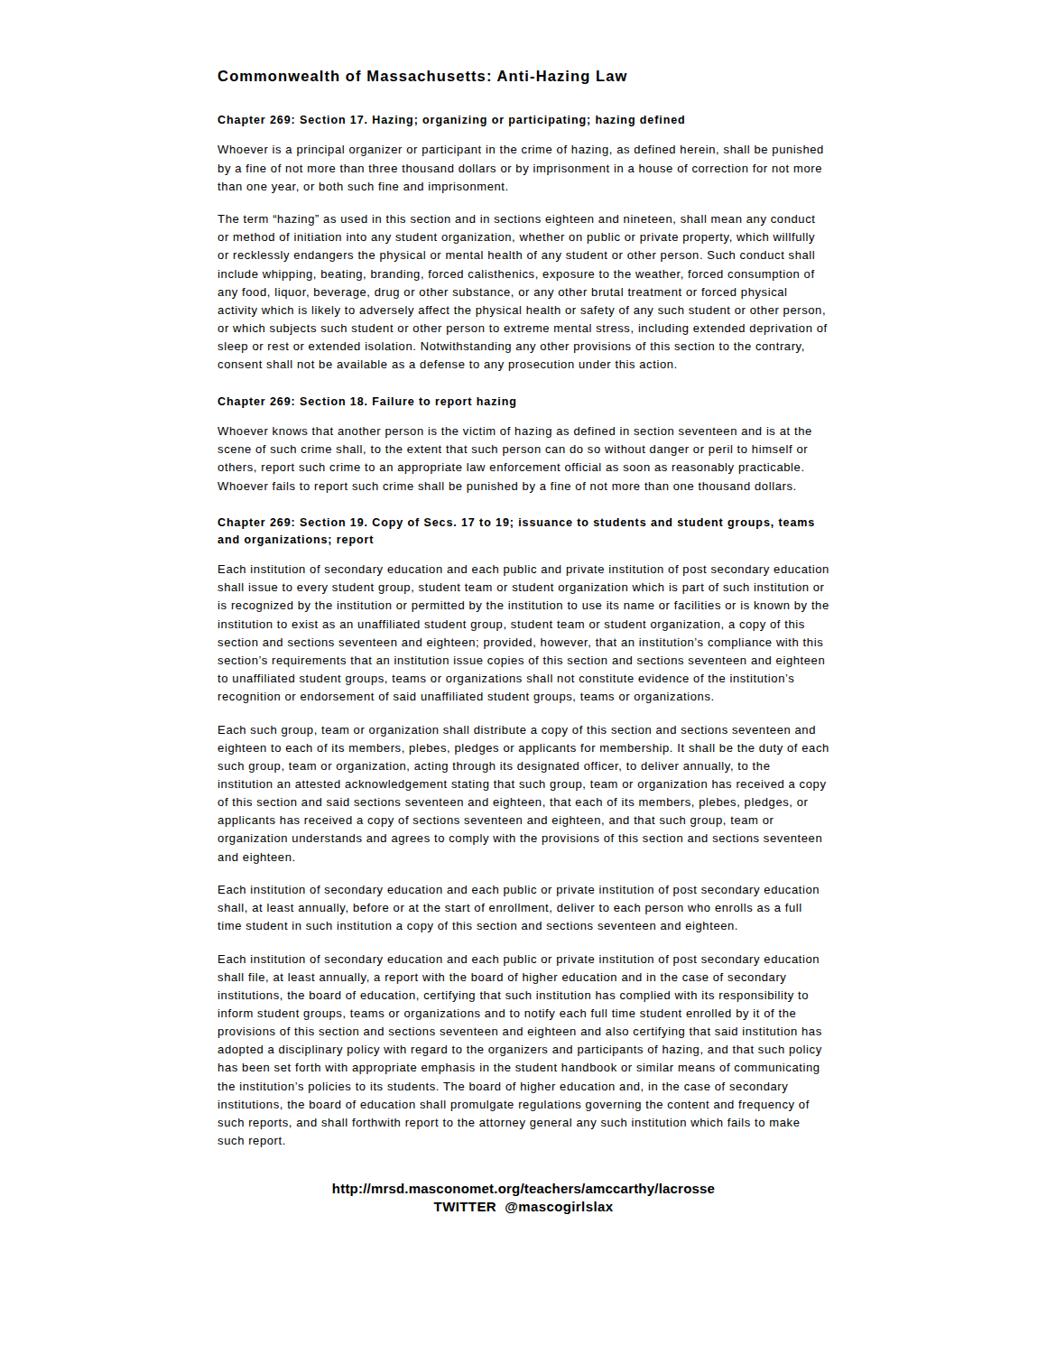Commonwealth of Massachusetts: Anti-Hazing Law
Chapter 269: Section 17. Hazing; organizing or participating; hazing defined
Whoever is a principal organizer or participant in the crime of hazing, as defined herein, shall be punished by a fine of not more than three thousand dollars or by imprisonment in a house of correction for not more than one year, or both such fine and imprisonment.
The term “hazing” as used in this section and in sections eighteen and nineteen, shall mean any conduct or method of initiation into any student organization, whether on public or private property, which willfully or recklessly endangers the physical or mental health of any student or other person. Such conduct shall include whipping, beating, branding, forced calisthenics, exposure to the weather, forced consumption of any food, liquor, beverage, drug or other substance, or any other brutal treatment or forced physical activity which is likely to adversely affect the physical health or safety of any such student or other person, or which subjects such student or other person to extreme mental stress, including extended deprivation of sleep or rest or extended isolation. Notwithstanding any other provisions of this section to the contrary, consent shall not be available as a defense to any prosecution under this action.
Chapter 269: Section 18. Failure to report hazing
Whoever knows that another person is the victim of hazing as defined in section seventeen and is at the scene of such crime shall, to the extent that such person can do so without danger or peril to himself or others, report such crime to an appropriate law enforcement official as soon as reasonably practicable. Whoever fails to report such crime shall be punished by a fine of not more than one thousand dollars.
Chapter 269: Section 19. Copy of Secs. 17 to 19; issuance to students and student groups, teams and organizations; report
Each institution of secondary education and each public and private institution of post secondary education shall issue to every student group, student team or student organization which is part of such institution or is recognized by the institution or permitted by the institution to use its name or facilities or is known by the institution to exist as an unaffiliated student group, student team or student organization, a copy of this section and sections seventeen and eighteen; provided, however, that an institution’s compliance with this section’s requirements that an institution issue copies of this section and sections seventeen and eighteen to unaffiliated student groups, teams or organizations shall not constitute evidence of the institution’s recognition or endorsement of said unaffiliated student groups, teams or organizations.
Each such group, team or organization shall distribute a copy of this section and sections seventeen and eighteen to each of its members, plebes, pledges or applicants for membership. It shall be the duty of each such group, team or organization, acting through its designated officer, to deliver annually, to the institution an attested acknowledgement stating that such group, team or organization has received a copy of this section and said sections seventeen and eighteen, that each of its members, plebes, pledges, or applicants has received a copy of sections seventeen and eighteen, and that such group, team or organization understands and agrees to comply with the provisions of this section and sections seventeen and eighteen.
Each institution of secondary education and each public or private institution of post secondary education shall, at least annually, before or at the start of enrollment, deliver to each person who enrolls as a full time student in such institution a copy of this section and sections seventeen and eighteen.
Each institution of secondary education and each public or private institution of post secondary education shall file, at least annually, a report with the board of higher education and in the case of secondary institutions, the board of education, certifying that such institution has complied with its responsibility to inform student groups, teams or organizations and to notify each full time student enrolled by it of the provisions of this section and sections seventeen and eighteen and also certifying that said institution has adopted a disciplinary policy with regard to the organizers and participants of hazing, and that such policy has been set forth with appropriate emphasis in the student handbook or similar means of communicating the institution’s policies to its students. The board of higher education and, in the case of secondary institutions, the board of education shall promulgate regulations governing the content and frequency of such reports, and shall forthwith report to the attorney general any such institution which fails to make such report.
http://mrsd.masconomet.org/teachers/amccarthy/lacrosse
TWITTER @mascogirlslax